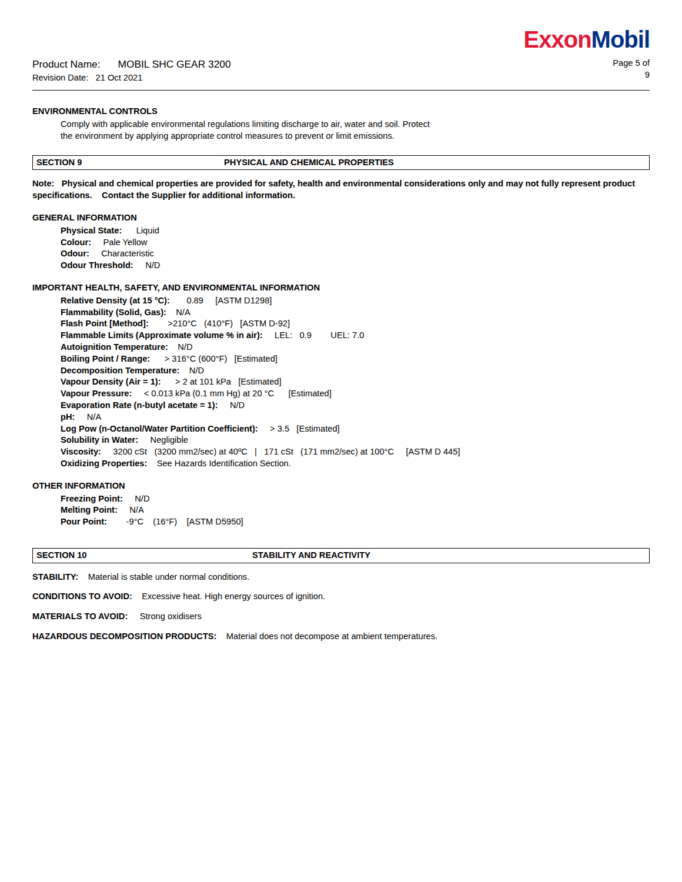Exxon Mobil
Product Name: MOBIL SHC GEAR 3200
Revision Date: 21 Oct 2021
Page 5 of
9
ENVIRONMENTAL CONTROLS
Comply with applicable environmental regulations limiting discharge to air, water and soil. Protect the environment by applying appropriate control measures to prevent or limit emissions.
SECTION 9 PHYSICAL AND CHEMICAL PROPERTIES
Note: Physical and chemical properties are provided for safety, health and environmental considerations only and may not fully represent product specifications. Contact the Supplier for additional information.
GENERAL INFORMATION
Physical State: Liquid
Colour: Pale Yellow
Odour: Characteristic
Odour Threshold: N/D
IMPORTANT HEALTH, SAFETY, AND ENVIRONMENTAL INFORMATION
Relative Density (at 15 °C): 0.89 [ASTM D1298]
Flammability (Solid, Gas): N/A
Flash Point [Method]: >210°C (410°F) [ASTM D-92]
Flammable Limits (Approximate volume % in air): LEL: 0.9 UEL: 7.0
Autoignition Temperature: N/D
Boiling Point / Range: > 316°C (600°F) [Estimated]
Decomposition Temperature: N/D
Vapour Density (Air = 1): > 2 at 101 kPa [Estimated]
Vapour Pressure: < 0.013 kPa (0.1 mm Hg) at 20 °C [Estimated]
Evaporation Rate (n-butyl acetate = 1): N/D
pH: N/A
Log Pow (n-Octanol/Water Partition Coefficient): > 3.5 [Estimated]
Solubility in Water: Negligible
Viscosity: 3200 cSt (3200 mm2/sec) at 40ºC | 171 cSt (171 mm2/sec) at 100°C [ASTM D 445]
Oxidizing Properties: See Hazards Identification Section.
OTHER INFORMATION
Freezing Point: N/D
Melting Point: N/A
Pour Point: -9°C (16°F) [ASTM D5950]
SECTION 10 STABILITY AND REACTIVITY
STABILITY: Material is stable under normal conditions.
CONDITIONS TO AVOID: Excessive heat. High energy sources of ignition.
MATERIALS TO AVOID: Strong oxidisers
HAZARDOUS DECOMPOSITION PRODUCTS: Material does not decompose at ambient temperatures.